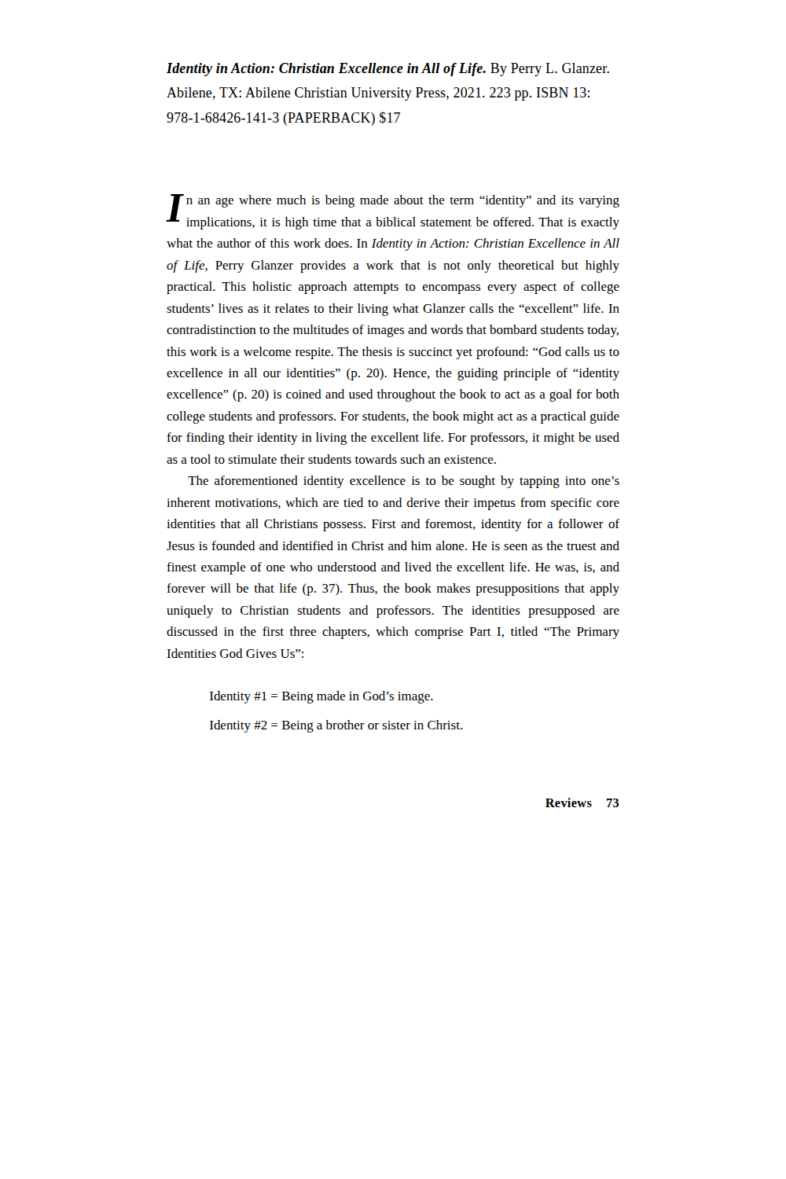Identity in Action: Christian Excellence in All of Life. By Perry L. Glanzer. Abilene, TX: Abilene Christian University Press, 2021. 223 pp. ISBN 13: 978-1-68426-141-3 (PAPERBACK) $17
In an age where much is being made about the term “identity” and its varying implications, it is high time that a biblical statement be offered. That is exactly what the author of this work does. In Identity in Action: Christian Excellence in All of Life, Perry Glanzer provides a work that is not only theoretical but highly practical. This holistic approach attempts to encompass every aspect of college students’ lives as it relates to their living what Glanzer calls the “excellent” life. In contradistinction to the multitudes of images and words that bombard students today, this work is a welcome respite. The thesis is succinct yet profound: “God calls us to excellence in all our identities” (p. 20). Hence, the guiding principle of “identity excellence” (p. 20) is coined and used throughout the book to act as a goal for both college students and professors. For students, the book might act as a practical guide for finding their identity in living the excellent life. For professors, it might be used as a tool to stimulate their students towards such an existence.
The aforementioned identity excellence is to be sought by tapping into one’s inherent motivations, which are tied to and derive their impetus from specific core identities that all Christians possess. First and foremost, identity for a follower of Jesus is founded and identified in Christ and him alone. He is seen as the truest and finest example of one who understood and lived the excellent life. He was, is, and forever will be that life (p. 37). Thus, the book makes presuppositions that apply uniquely to Christian students and professors. The identities presupposed are discussed in the first three chapters, which comprise Part I, titled “The Primary Identities God Gives Us”:
Identity #1 = Being made in God’s image.
Identity #2 = Being a brother or sister in Christ.
Reviews 73